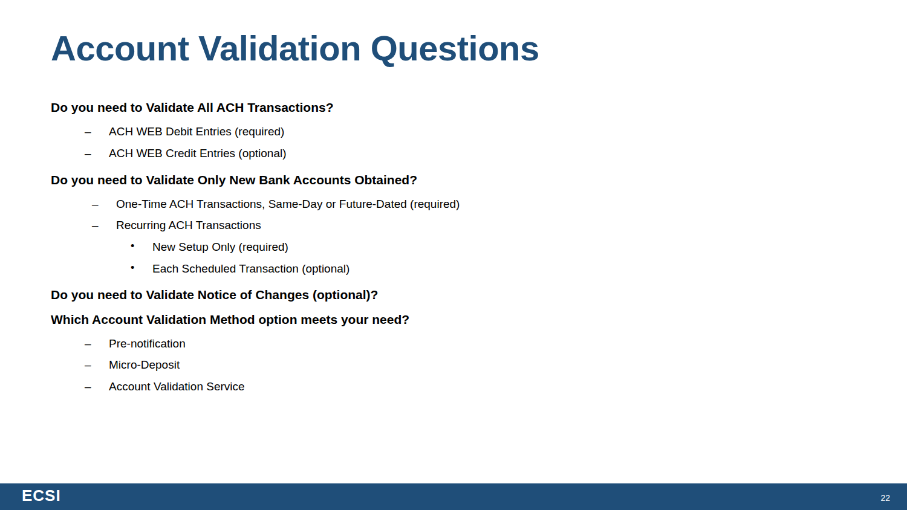Account Validation Questions
Do you need to Validate All ACH Transactions?
ACH WEB Debit Entries (required)
ACH WEB Credit Entries (optional)
Do you need to Validate Only New Bank Accounts Obtained?
One-Time ACH Transactions, Same-Day or Future-Dated (required)
Recurring ACH Transactions
New Setup Only (required)
Each Scheduled Transaction (optional)
Do you need to Validate Notice of Changes (optional)?
Which Account Validation Method option meets your need?
Pre-notification
Micro-Deposit
Account Validation Service
ECSI
22